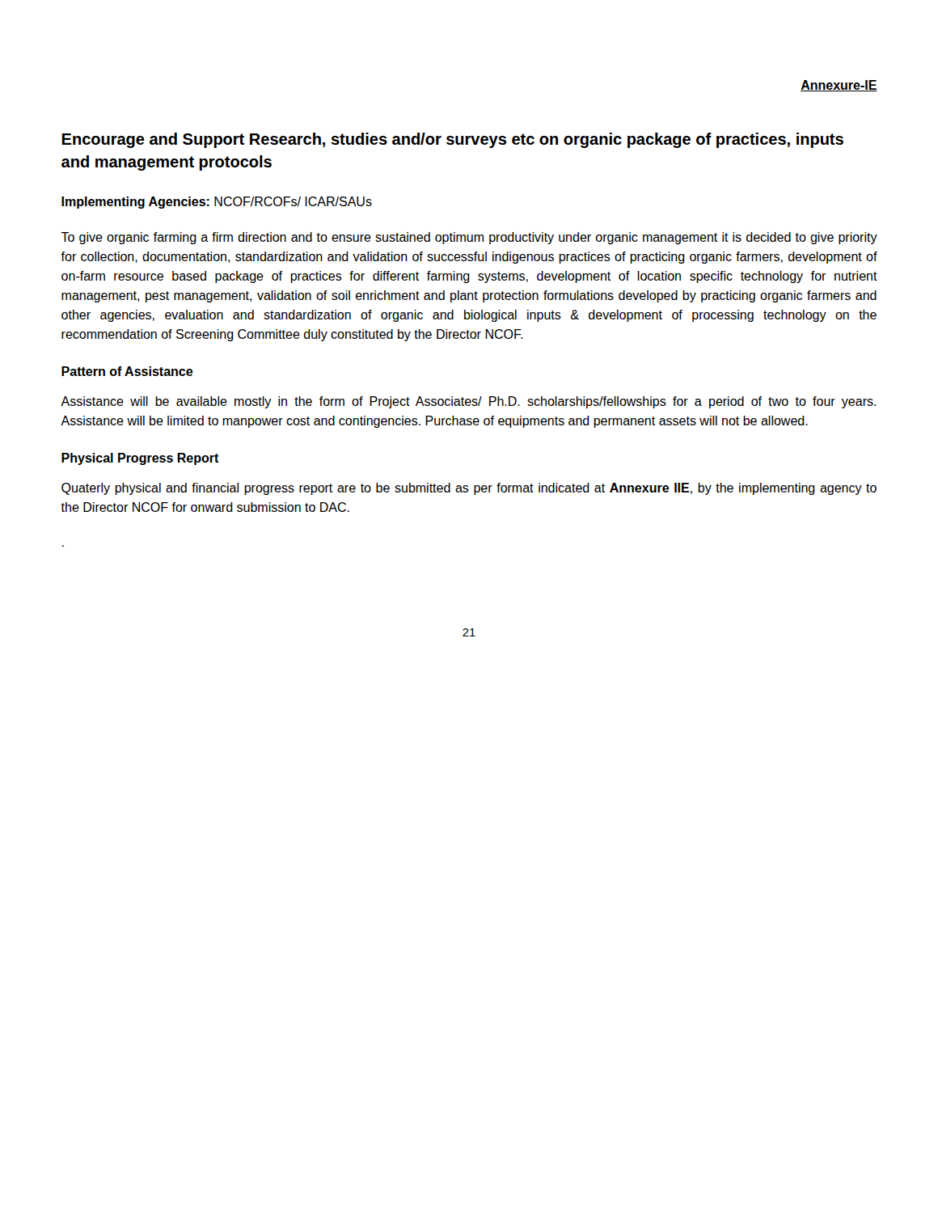Annexure-IE
Encourage and Support Research, studies and/or surveys etc on organic package of practices, inputs and management protocols
Implementing Agencies: NCOF/RCOFs/ ICAR/SAUs
To give organic farming a firm direction and to ensure sustained optimum productivity under organic management it is decided to give priority for collection, documentation, standardization and validation of successful indigenous practices of practicing organic farmers, development of on-farm resource based package of practices for different farming systems, development of location specific technology for nutrient management, pest management, validation of soil enrichment and plant protection formulations developed by practicing organic farmers and other agencies, evaluation and standardization of organic and biological inputs & development of processing technology on the recommendation of Screening Committee duly constituted by the Director NCOF.
Pattern of Assistance
Assistance will be available mostly in the form of Project Associates/ Ph.D. scholarships/fellowships for a period of two to four years. Assistance will be limited to manpower cost and contingencies. Purchase of equipments and permanent assets will not be allowed.
Physical Progress Report
Quaterly physical and financial progress report are to be submitted as per format indicated at Annexure IIE, by the implementing agency to the Director NCOF for onward submission to DAC.
.
21